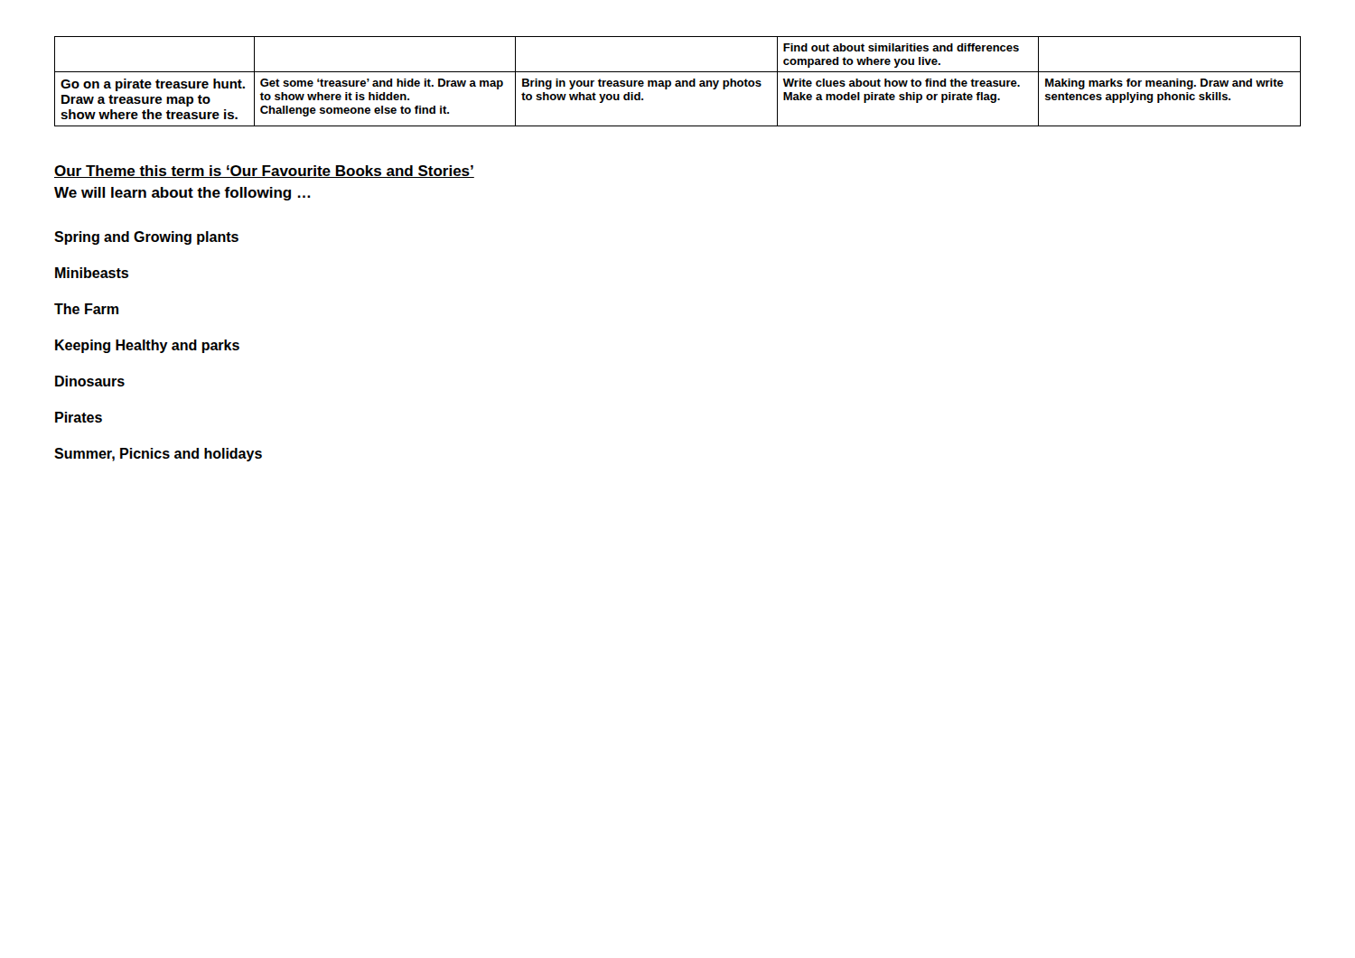| | | | Find out about similarities and differences compared to where you live. | |
| Go on a pirate treasure hunt. Draw a treasure map to show where the treasure is. | Get some ‘treasure’ and hide it. Draw a map to show where it is hidden. Challenge someone else to find it. | Bring in your treasure map and any photos to show what you did. | Write clues about how to find the treasure. Make a model pirate ship or pirate flag. | Making marks for meaning. Draw and write sentences applying phonic skills. |
Our Theme this term is ‘Our Favourite Books and Stories’
We will learn about the following …
Spring and Growing plants
Minibeasts
The Farm
Keeping Healthy and parks
Dinosaurs
Pirates
Summer, Picnics and holidays